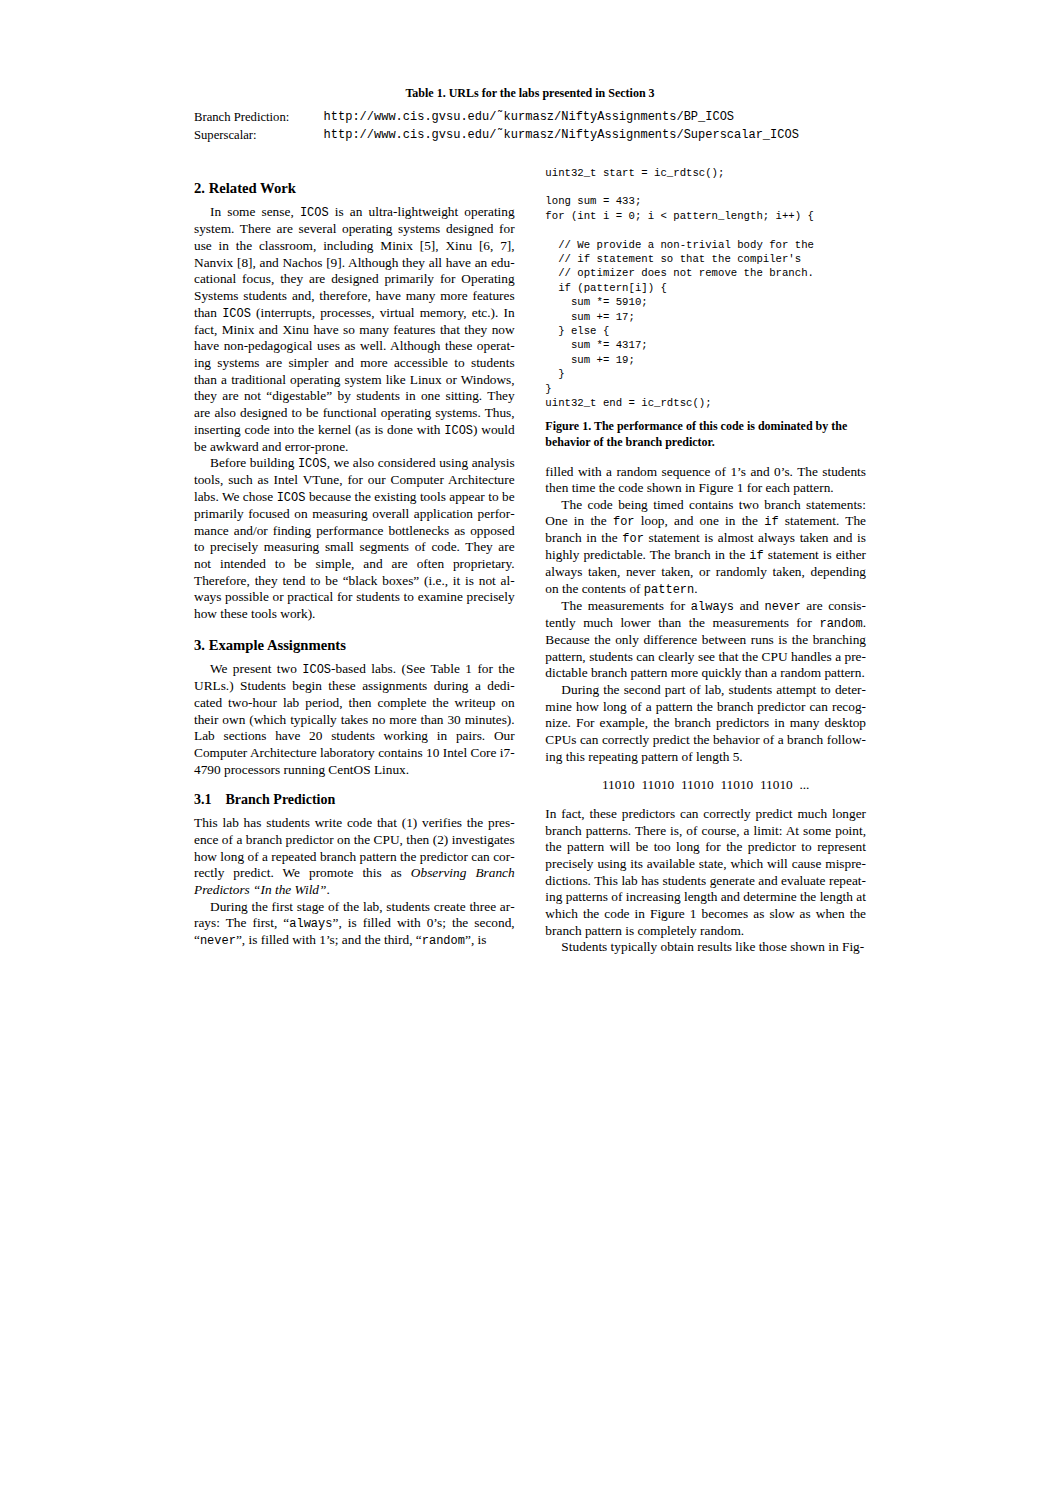Table 1. URLs for the labs presented in Section 3
| Branch Prediction: | http://www.cis.gvsu.edu/˜kurmasz/NiftyAssignments/BP_ICOS |
| Superscalar: | http://www.cis.gvsu.edu/˜kurmasz/NiftyAssignments/Superscalar_ICOS |
2. Related Work
In some sense, ICOS is an ultra-lightweight operating system. There are several operating systems designed for use in the classroom, including Minix [5], Xinu [6, 7], Nanvix [8], and Nachos [9]. Although they all have an educational focus, they are designed primarily for Operating Systems students and, therefore, have many more features than ICOS (interrupts, processes, virtual memory, etc.). In fact, Minix and Xinu have so many features that they now have non-pedagogical uses as well. Although these operating systems are simpler and more accessible to students than a traditional operating system like Linux or Windows, they are not “digestable” by students in one sitting. They are also designed to be functional operating systems. Thus, inserting code into the kernel (as is done with ICOS) would be awkward and error-prone.
Before building ICOS, we also considered using analysis tools, such as Intel VTune, for our Computer Architecture labs. We chose ICOS because the existing tools appear to be primarily focused on measuring overall application performance and/or finding performance bottlenecks as opposed to precisely measuring small segments of code. They are not intended to be simple, and are often proprietary. Therefore, they tend to be “black boxes” (i.e., it is not always possible or practical for students to examine precisely how these tools work).
3. Example Assignments
We present two ICOS-based labs. (See Table 1 for the URLs.) Students begin these assignments during a dedicated two-hour lab period, then complete the writeup on their own (which typically takes no more than 30 minutes). Lab sections have 20 students working in pairs. Our Computer Architecture laboratory contains 10 Intel Core i7-4790 processors running CentOS Linux.
3.1 Branch Prediction
This lab has students write code that (1) verifies the presence of a branch predictor on the CPU, then (2) investigates how long of a repeated branch pattern the predictor can correctly predict. We promote this as Observing Branch Predictors “In the Wild”.
During the first stage of the lab, students create three arrays: The first, “always”, is filled with 0’s; the second, “never”, is filled with 1’s; and the third, “random”, is
uint32_t start = ic_rdtsc(); long sum = 433; for (int i = 0; i < pattern_length; i++) { // We provide a non-trivial body for the // if statement so that the compiler's // optimizer does not remove the branch. if (pattern[i]) { sum *= 5910; sum += 17; } else { sum *= 4317; sum += 19; } } uint32_t end = ic_rdtsc();
Figure 1. The performance of this code is dominated by the behavior of the branch predictor.
filled with a random sequence of 1’s and 0’s. The students then time the code shown in Figure 1 for each pattern.
The code being timed contains two branch statements: One in the for loop, and one in the if statement. The branch in the for statement is almost always taken and is highly predictable. The branch in the if statement is either always taken, never taken, or randomly taken, depending on the contents of pattern.
The measurements for always and never are consistently much lower than the measurements for random. Because the only difference between runs is the branching pattern, students can clearly see that the CPU handles a predictable branch pattern more quickly than a random pattern.
During the second part of lab, students attempt to determine how long of a pattern the branch predictor can recognize. For example, the branch predictors in many desktop CPUs can correctly predict the behavior of a branch following this repeating pattern of length 5.
11010 11010 11010 11010 11010 ...
In fact, these predictors can correctly predict much longer branch patterns. There is, of course, a limit: At some point, the pattern will be too long for the predictor to represent precisely using its available state, which will cause mispredictions. This lab has students generate and evaluate repeating patterns of increasing length and determine the length at which the code in Figure 1 becomes as slow as when the branch pattern is completely random.
Students typically obtain results like those shown in Fig-